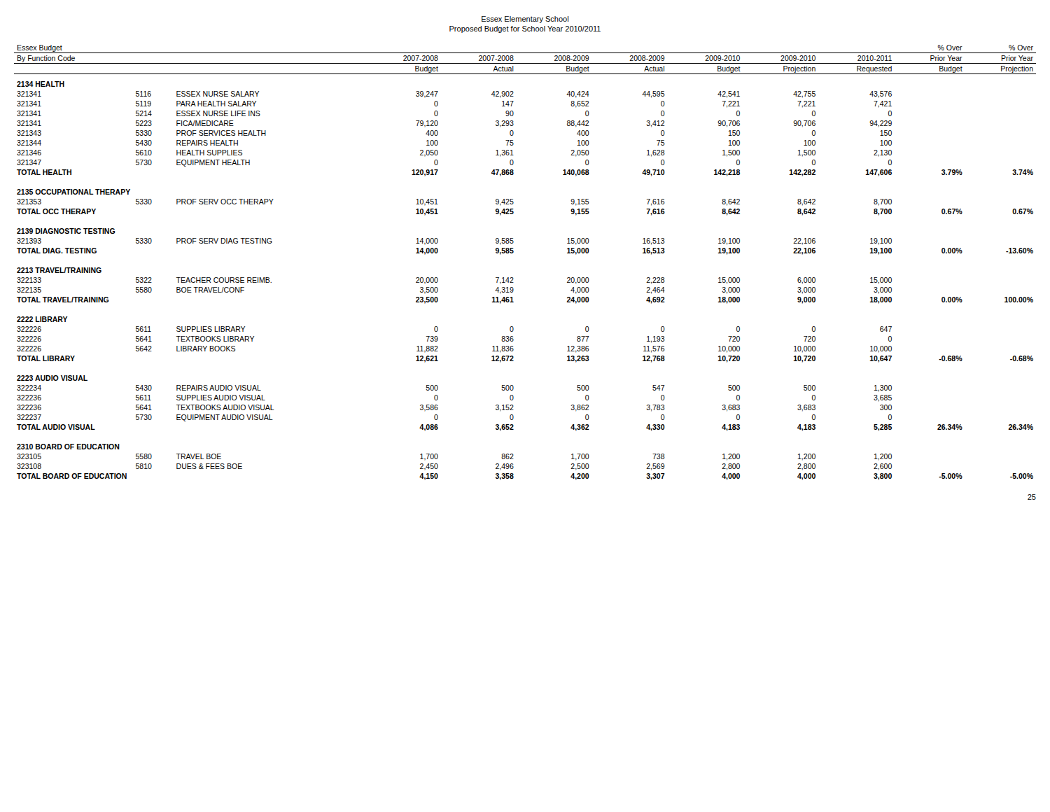Essex Elementary School
Proposed Budget for School Year 2010/2011
| Essex Budget | | | | | | | | | | % Over | % Over |
| --- | --- | --- | --- | --- | --- | --- | --- | --- | --- | --- | --- |
| By Function Code | | | 2007-2008 | 2007-2008 | 2008-2009 | 2008-2009 | 2009-2010 | 2009-2010 | 2010-2011 | Prior Year | Prior Year |
| | | | Budget | Actual | Budget | Actual | Budget | Projection | Requested | Budget | Projection |
| 2134 HEALTH |
| 321341 | 5116 | ESSEX NURSE SALARY | 39,247 | 42,902 | 40,424 | 44,595 | 42,541 | 42,755 | 43,576 | | |
| 321341 | 5119 | PARA HEALTH SALARY | 0 | 147 | 8,652 | 0 | 7,221 | 7,221 | 7,421 | | |
| 321341 | 5214 | ESSEX NURSE LIFE INS | 0 | 90 | 0 | 0 | 0 | 0 | 0 | | |
| 321341 | 5223 | FICA/MEDICARE | 79,120 | 3,293 | 88,442 | 3,412 | 90,706 | 90,706 | 94,229 | | |
| 321343 | 5330 | PROF SERVICES HEALTH | 400 | 0 | 400 | 0 | 150 | 0 | 150 | | |
| 321344 | 5430 | REPAIRS HEALTH | 100 | 75 | 100 | 75 | 100 | 100 | 100 | | |
| 321346 | 5610 | HEALTH SUPPLIES | 2,050 | 1,361 | 2,050 | 1,628 | 1,500 | 1,500 | 2,130 | | |
| 321347 | 5730 | EQUIPMENT HEALTH | 0 | 0 | 0 | 0 | 0 | 0 | 0 | | |
| TOTAL HEALTH | 120,917 | 47,868 | 140,068 | 49,710 | 142,218 | 142,282 | 147,606 | 3.79% | 3.74% |
| 2135 OCCUPATIONAL THERAPY |
| 321353 | 5330 | PROF SERV OCC THERAPY | 10,451 | 9,425 | 9,155 | 7,616 | 8,642 | 8,642 | 8,700 | | |
| TOTAL OCC THERAPY | 10,451 | 9,425 | 9,155 | 7,616 | 8,642 | 8,642 | 8,700 | 0.67% | 0.67% |
| 2139 DIAGNOSTIC TESTING |
| 321393 | 5330 | PROF SERV DIAG TESTING | 14,000 | 9,585 | 15,000 | 16,513 | 19,100 | 22,106 | 19,100 | | |
| TOTAL DIAG. TESTING | 14,000 | 9,585 | 15,000 | 16,513 | 19,100 | 22,106 | 19,100 | 0.00% | -13.60% |
| 2213 TRAVEL/TRAINING |
| 322133 | 5322 | TEACHER COURSE REIMB. | 20,000 | 7,142 | 20,000 | 2,228 | 15,000 | 6,000 | 15,000 | | |
| 322135 | 5580 | BOE TRAVEL/CONF | 3,500 | 4,319 | 4,000 | 2,464 | 3,000 | 3,000 | 3,000 | | |
| TOTAL TRAVEL/TRAINING | 23,500 | 11,461 | 24,000 | 4,692 | 18,000 | 9,000 | 18,000 | 0.00% | 100.00% |
| 2222 LIBRARY |
| 322226 | 5611 | SUPPLIES LIBRARY | 0 | 0 | 0 | 0 | 0 | 0 | 647 | | |
| 322226 | 5641 | TEXTBOOKS LIBRARY | 739 | 836 | 877 | 1,193 | 720 | 720 | 0 | | |
| 322226 | 5642 | LIBRARY BOOKS | 11,882 | 11,836 | 12,386 | 11,576 | 10,000 | 10,000 | 10,000 | | |
| TOTAL LIBRARY | 12,621 | 12,672 | 13,263 | 12,768 | 10,720 | 10,720 | 10,647 | -0.68% | -0.68% |
| 2223 AUDIO VISUAL |
| 322234 | 5430 | REPAIRS AUDIO VISUAL | 500 | 500 | 500 | 547 | 500 | 500 | 1,300 | | |
| 322236 | 5611 | SUPPLIES AUDIO VISUAL | 0 | 0 | 0 | 0 | 0 | 0 | 3,685 | | |
| 322236 | 5641 | TEXTBOOKS AUDIO VISUAL | 3,586 | 3,152 | 3,862 | 3,783 | 3,683 | 3,683 | 300 | | |
| 322237 | 5730 | EQUIPMENT AUDIO VISUAL | 0 | 0 | 0 | 0 | 0 | 0 | 0 | | |
| TOTAL AUDIO VISUAL | 4,086 | 3,652 | 4,362 | 4,330 | 4,183 | 4,183 | 5,285 | 26.34% | 26.34% |
| 2310 BOARD OF EDUCATION |
| 323105 | 5580 | TRAVEL BOE | 1,700 | 862 | 1,700 | 738 | 1,200 | 1,200 | 1,200 | | |
| 323108 | 5810 | DUES & FEES BOE | 2,450 | 2,496 | 2,500 | 2,569 | 2,800 | 2,800 | 2,600 | | |
| TOTAL BOARD OF EDUCATION | 4,150 | 3,358 | 4,200 | 3,307 | 4,000 | 4,000 | 3,800 | -5.00% | -5.00% |
25